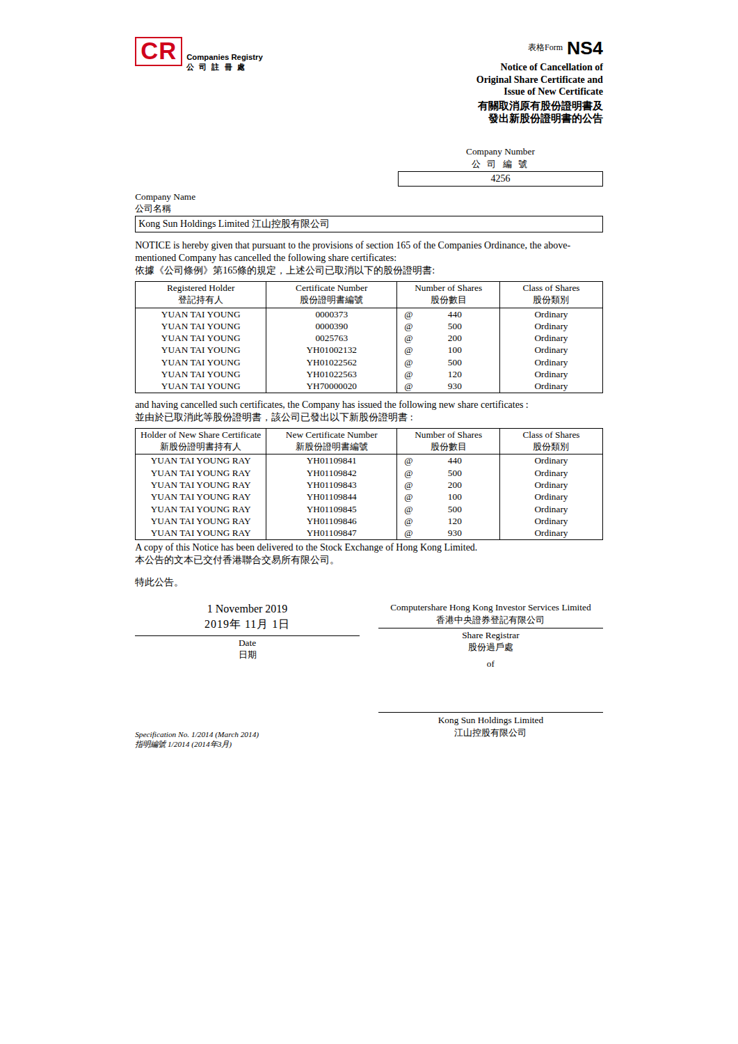CR
Companies Registry
公 司 註 冊 處
表格FormNS4
Notice of Cancellation of
Original Share Certificate and
Issue of New Certificate
有關取消原有股份證明書及
發出新股份證明書的公告
Company Number
公 司 編 號
4256
Company Name
公司名稱
Kong Sun Holdings Limited 江山控股有限公司
NOTICE is hereby given that pursuant to the provisions of section 165 of the Companies Ordinance, the above-mentioned Company has cancelled the following share certificates:
依據《公司條例》第165條的規定，上述公司已取消以下的股份證明書:
| Registered Holder 登記持有人 | Certificate Number 股份證明書編號 | Number of Shares 股份數目 | Class of Shares 股份類別 |
| --- | --- | --- | --- |
| YUAN TAI YOUNG | 0000373 | @ 440 | Ordinary |
| YUAN TAI YOUNG | 0000390 | @ 500 | Ordinary |
| YUAN TAI YOUNG | 0025763 | @ 200 | Ordinary |
| YUAN TAI YOUNG | YH01002132 | @ 100 | Ordinary |
| YUAN TAI YOUNG | YH01022562 | @ 500 | Ordinary |
| YUAN TAI YOUNG | YH01022563 | @ 120 | Ordinary |
| YUAN TAI YOUNG | YH70000020 | @ 930 | Ordinary |
and having cancelled such certificates, the Company has issued the following new share certificates :
並由於已取消此等股份證明書，該公司已發出以下新股份證明書 :
| Holder of New Share Certificate 新股份證明書持有人 | New Certificate Number 新股份證明書編號 | Number of Shares 股份數目 | Class of Shares 股份類別 |
| --- | --- | --- | --- |
| YUAN TAI YOUNG RAY | YH01109841 | @ 440 | Ordinary |
| YUAN TAI YOUNG RAY | YH01109842 | @ 500 | Ordinary |
| YUAN TAI YOUNG RAY | YH01109843 | @ 200 | Ordinary |
| YUAN TAI YOUNG RAY | YH01109844 | @ 100 | Ordinary |
| YUAN TAI YOUNG RAY | YH01109845 | @ 500 | Ordinary |
| YUAN TAI YOUNG RAY | YH01109846 | @ 120 | Ordinary |
| YUAN TAI YOUNG RAY | YH01109847 | @ 930 | Ordinary |
A copy of this Notice has been delivered to the Stock Exchange of Hong Kong Limited.
本公告的文本已交付香港聯合交易所有限公司。
特此公告。
1 November 2019
2019年 11月 1日
Date
日期
Computershare Hong Kong Investor Services Limited
香港中央證券登記有限公司
Share Registrar
股份過戶處
of
Kong Sun Holdings Limited
江山控股有限公司
Specification No. 1/2014 (March 2014)
指明編號 1/2014 (2014年3月)